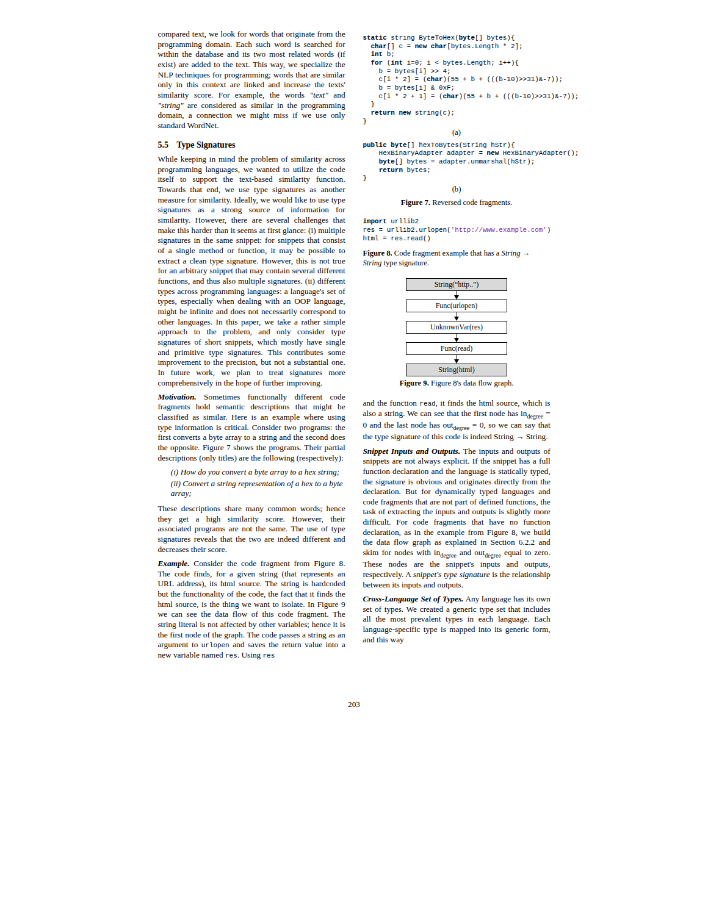compared text, we look for words that originate from the programming domain. Each such word is searched for within the database and its two most related words (if exist) are added to the text. This way, we specialize the NLP techniques for programming; words that are similar only in this context are linked and increase the texts' similarity score. For example, the words "text" and "string" are considered as similar in the programming domain, a connection we might miss if we use only standard WordNet.
5.5 Type Signatures
While keeping in mind the problem of similarity across programming languages, we wanted to utilize the code itself to support the text-based similarity function. Towards that end, we use type signatures as another measure for similarity. Ideally, we would like to use type signatures as a strong source of information for similarity. However, there are several challenges that make this harder than it seems at first glance: (i) multiple signatures in the same snippet: for snippets that consist of a single method or function, it may be possible to extract a clean type signature. However, this is not true for an arbitrary snippet that may contain several different functions, and thus also multiple signatures. (ii) different types across programming languages: a language's set of types, especially when dealing with an OOP language, might be infinite and does not necessarily correspond to other languages. In this paper, we take a rather simple approach to the problem, and only consider type signatures of short snippets, which mostly have single and primitive type signatures. This contributes some improvement to the precision, but not a substantial one. In future work, we plan to treat signatures more comprehensively in the hope of further improving.
Motivation. Sometimes functionally different code fragments hold semantic descriptions that might be classified as similar. Here is an example where using type information is critical. Consider two programs: the first converts a byte array to a string and the second does the opposite. Figure 7 shows the programs. Their partial descriptions (only titles) are the following (respectively):
(i) How do you convert a byte array to a hex string;
(ii) Convert a string representation of a hex to a byte array;
These descriptions share many common words; hence they get a high similarity score. However, their associated programs are not the same. The use of type signatures reveals that the two are indeed different and decreases their score.
Example. Consider the code fragment from Figure 8. The code finds, for a given string (that represents an URL address), its html source. The string is hardcoded but the functionality of the code, the fact that it finds the html source, is the thing we want to isolate. In Figure 9 we can see the data flow of this code fragment. The string literal is not affected by other variables; hence it is the first node of the graph. The code passes a string as an argument to urlopen and saves the return value into a new variable named res. Using res
static string ByteToHex(byte[] bytes){
  char[] c = new char[bytes.Length * 2];
  int b;
  for (int i=0; i < bytes.Length; i++){
    b = bytes[i] >> 4;
    c[i * 2] = (char)(55 + b + (((b-10)>>31)&-7));
    b = bytes[i] & 0xF;
    c[i * 2 + 1] = (char)(55 + b + (((b-10)>>31)&-7));
  }
  return new string(c);
}
(a)
public byte[] hexToBytes(String hStr){
    HexBinaryAdapter adapter = new HexBinaryAdapter();
    byte[] bytes = adapter.unmarshal(hStr);
    return bytes;
}
(b)
Figure 7. Reversed code fragments.
import urllib2
res = urllib2.urlopen('http://www.example.com')
html = res.read()
Figure 8. Code fragment example that has a String → String type signature.
String(“http..”)
Func(urlopen)
UnknownVar(res)
Func(read)
String(html)
Figure 9. Figure 8's data flow graph.
and the function read, it finds the html source, which is also a string. We can see that the first node has indegree = 0 and the last node has outdegree = 0, so we can say that the type signature of this code is indeed String → String.
Snippet Inputs and Outputs. The inputs and outputs of snippets are not always explicit. If the snippet has a full function declaration and the language is statically typed, the signature is obvious and originates directly from the declaration. But for dynamically typed languages and code fragments that are not part of defined functions, the task of extracting the inputs and outputs is slightly more difficult. For code fragments that have no function declaration, as in the example from Figure 8, we build the data flow graph as explained in Section 6.2.2 and skim for nodes with indegree and outdegree equal to zero. These nodes are the snippet's inputs and outputs, respectively. A snippet's type signature is the relationship between its inputs and outputs.
Cross-Language Set of Types. Any language has its own set of types. We created a generic type set that includes all the most prevalent types in each language. Each language-specific type is mapped into its generic form, and this way
203